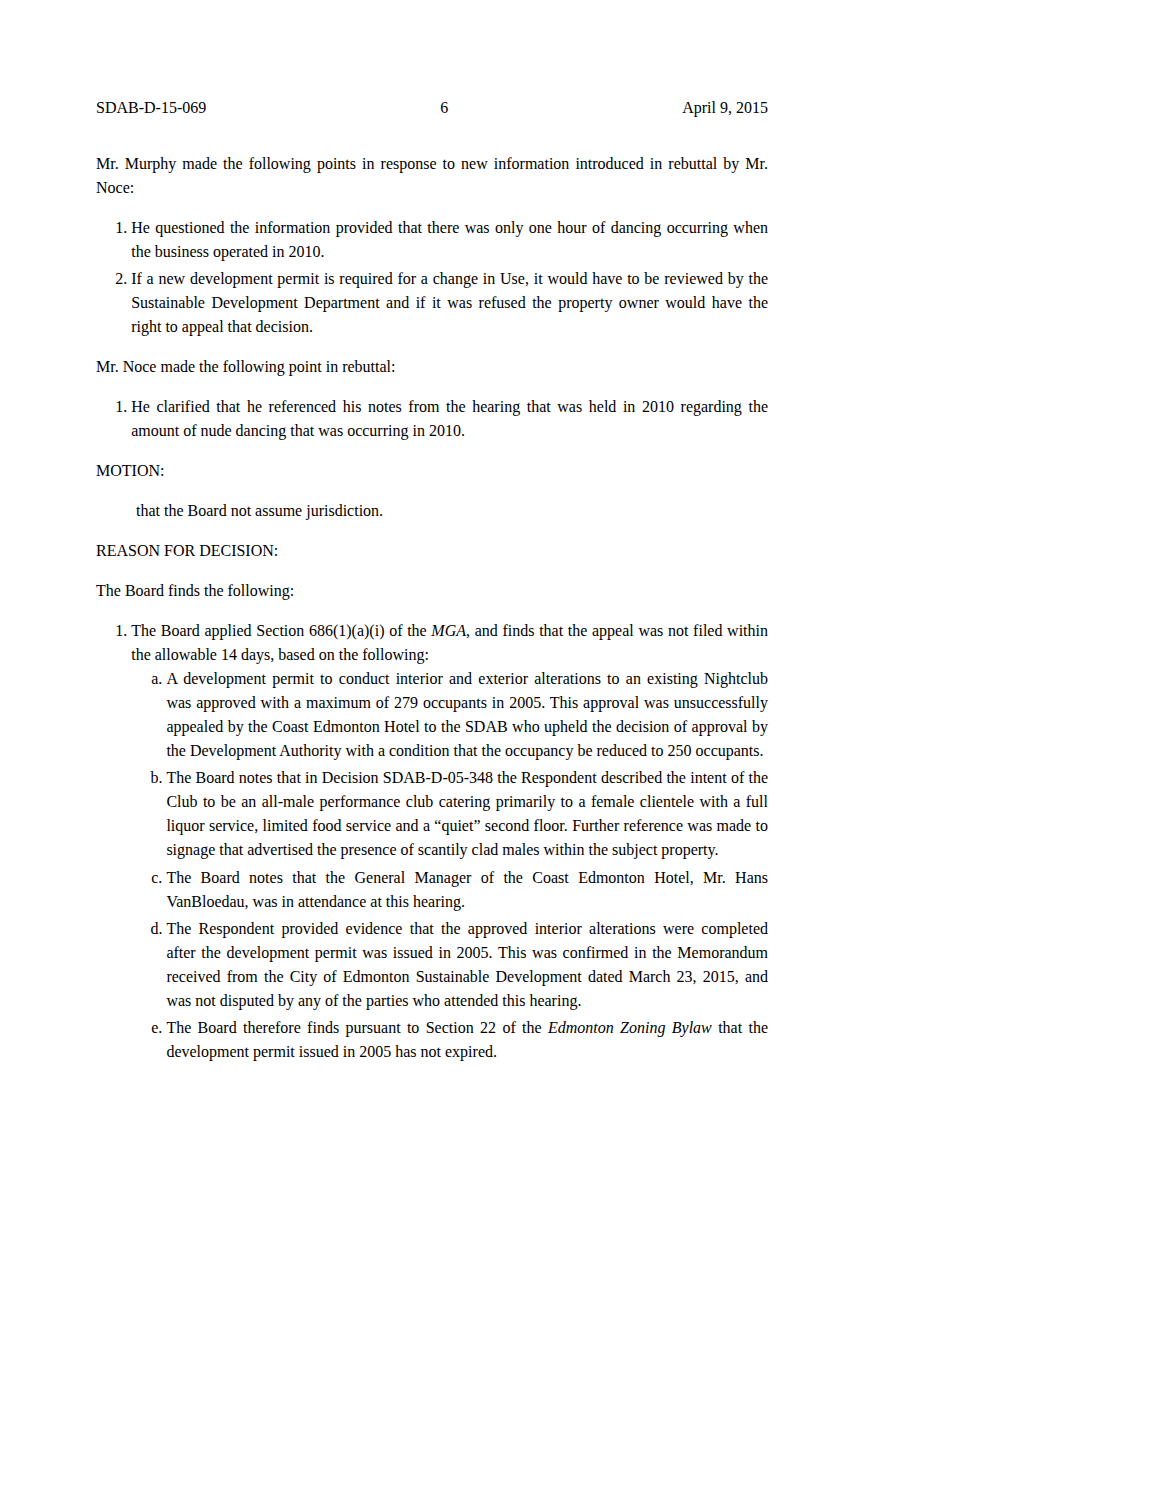SDAB-D-15-069 6 April 9, 2015
Mr. Murphy made the following points in response to new information introduced in rebuttal by Mr. Noce:
He questioned the information provided that there was only one hour of dancing occurring when the business operated in 2010.
If a new development permit is required for a change in Use, it would have to be reviewed by the Sustainable Development Department and if it was refused the property owner would have the right to appeal that decision.
Mr. Noce made the following point in rebuttal:
He clarified that he referenced his notes from the hearing that was held in 2010 regarding the amount of nude dancing that was occurring in 2010.
MOTION:
that the Board not assume jurisdiction.
REASON FOR DECISION:
The Board finds the following:
The Board applied Section 686(1)(a)(i) of the MGA, and finds that the appeal was not filed within the allowable 14 days, based on the following:
A development permit to conduct interior and exterior alterations to an existing Nightclub was approved with a maximum of 279 occupants in 2005. This approval was unsuccessfully appealed by the Coast Edmonton Hotel to the SDAB who upheld the decision of approval by the Development Authority with a condition that the occupancy be reduced to 250 occupants.
The Board notes that in Decision SDAB-D-05-348 the Respondent described the intent of the Club to be an all-male performance club catering primarily to a female clientele with a full liquor service, limited food service and a “quiet” second floor. Further reference was made to signage that advertised the presence of scantily clad males within the subject property.
The Board notes that the General Manager of the Coast Edmonton Hotel, Mr. Hans VanBloedau, was in attendance at this hearing.
The Respondent provided evidence that the approved interior alterations were completed after the development permit was issued in 2005. This was confirmed in the Memorandum received from the City of Edmonton Sustainable Development dated March 23, 2015, and was not disputed by any of the parties who attended this hearing.
The Board therefore finds pursuant to Section 22 of the Edmonton Zoning Bylaw that the development permit issued in 2005 has not expired.